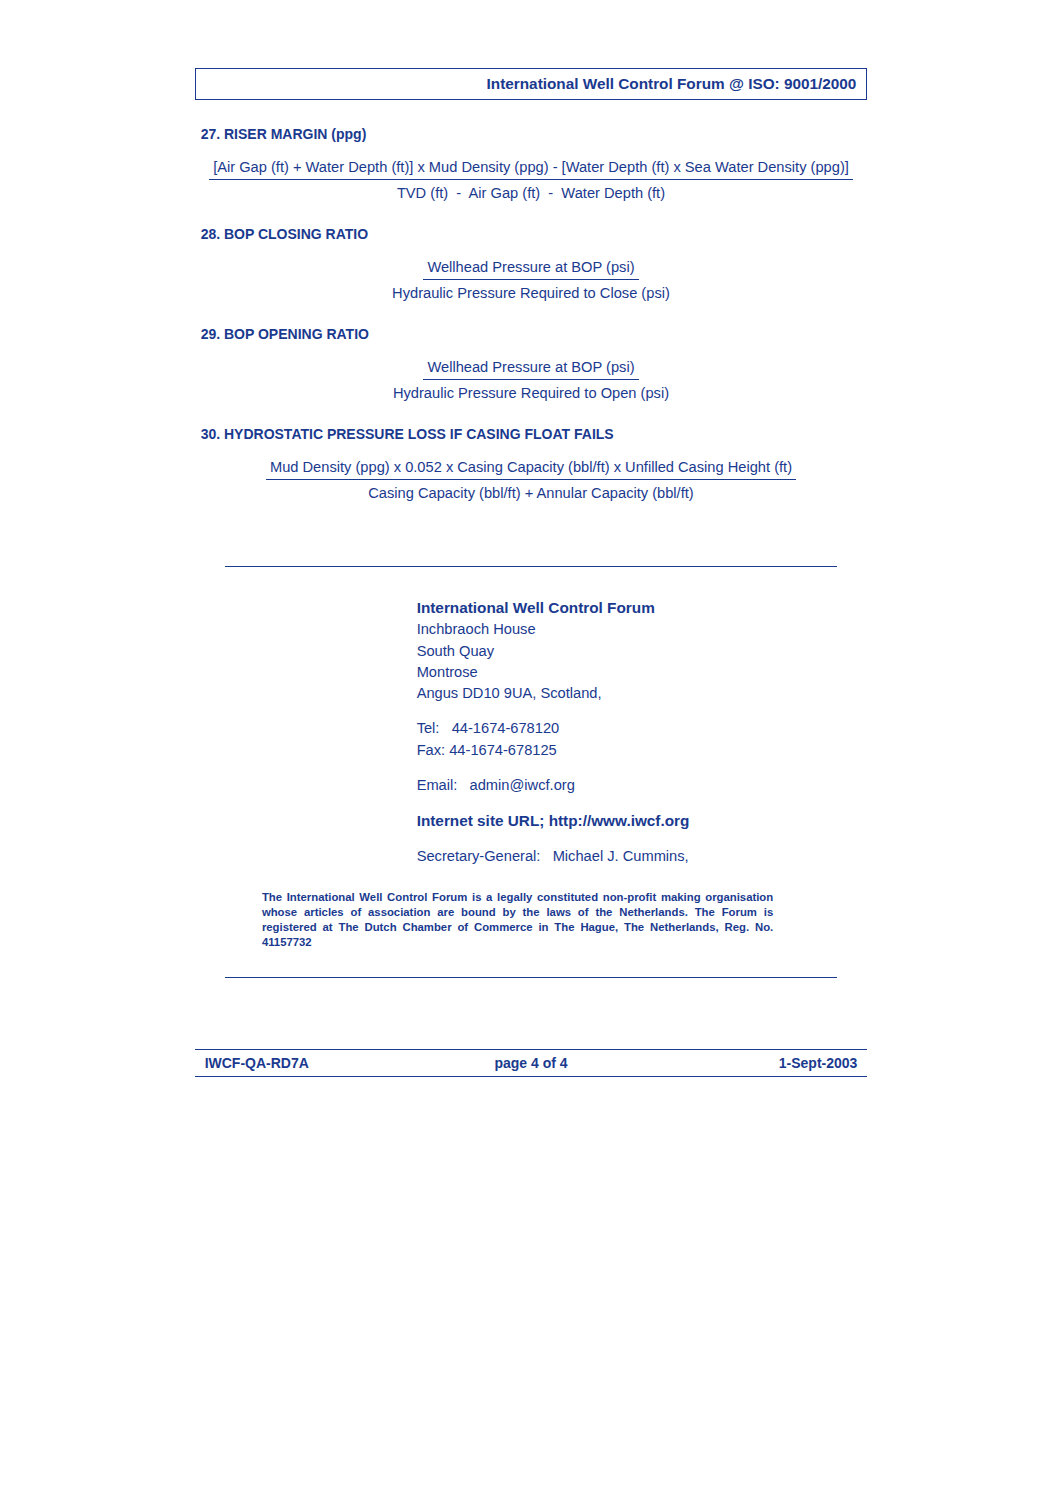International Well Control Forum @ ISO: 9001/2000
27. RISER MARGIN (ppg)
[Air Gap (ft) + Water Depth (ft)] x Mud Density (ppg) - [Water Depth (ft) x Sea Water Density (ppg)] TVD (ft) - Air Gap (ft) - Water Depth (ft)
28. BOP CLOSING RATIO
Wellhead Pressure at BOP (psi) Hydraulic Pressure Required to Close (psi)
29. BOP OPENING RATIO
Wellhead Pressure at BOP (psi) Hydraulic Pressure Required to Open (psi)
30. HYDROSTATIC PRESSURE LOSS IF CASING FLOAT FAILS
Mud Density (ppg) x 0.052 x Casing Capacity (bbl/ft) x Unfilled Casing Height (ft) Casing Capacity (bbl/ft) + Annular Capacity (bbl/ft)
International Well Control Forum
Inchbraoch House
South Quay
Montrose
Angus DD10 9UA, Scotland,
Tel: 44-1674-678120
Fax: 44-1674-678125
Email: admin@iwcf.org
Internet site URL; http://www.iwcf.org
Secretary-General: Michael J. Cummins,
The International Well Control Forum is a legally constituted non-profit making organisation whose articles of association are bound by the laws of the Netherlands. The Forum is registered at The Dutch Chamber of Commerce in The Hague, The Netherlands, Reg. No. 41157732
IWCF-QA-RD7A page 4 of 4 1-Sept-2003